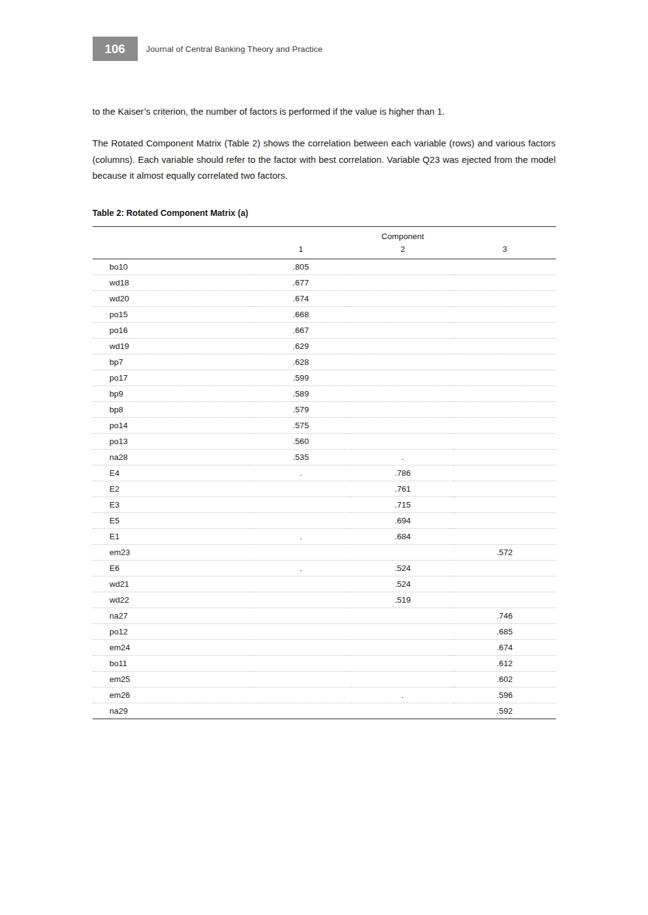106
Journal of Central Banking Theory and Practice
to the Kaiser’s criterion, the number of factors is performed if the value is higher than 1.
The Rotated Component Matrix (Table 2) shows the correlation between each variable (rows) and various factors (columns). Each variable should refer to the factor with best correlation. Variable Q23 was ejected from the model because it almost equally correlated two factors.
Table 2: Rotated Component Matrix (a)
| | Component |
| --- | --- |
| | 1 | 2 | 3 |
| bo10 | .805 | | |
| wd18 | .677 | | |
| wd20 | .674 | | |
| po15 | .668 | | |
| po16 | .667 | | |
| wd19 | .629 | | |
| bp7 | .628 | | |
| po17 | .599 | | |
| bp9 | .589 | | |
| bp8 | .579 | | |
| po14 | .575 | | |
| po13 | .560 | | |
| na28 | .535 | . | |
| E4 | . | .786 | |
| E2 | | .761 | |
| E3 | | .715 | |
| E5 | | .694 | |
| E1 | . | .684 | |
| em23 | | | .572 |
| E6 | . | .524 | |
| wd21 | | .524 | |
| wd22 | | .519 | |
| na27 | | | .746 |
| po12 | | | .685 |
| em24 | | | .674 |
| bo11 | | | .612 |
| em25 | | | .602 |
| em26 | | . | .596 |
| na29 | | | .592 |